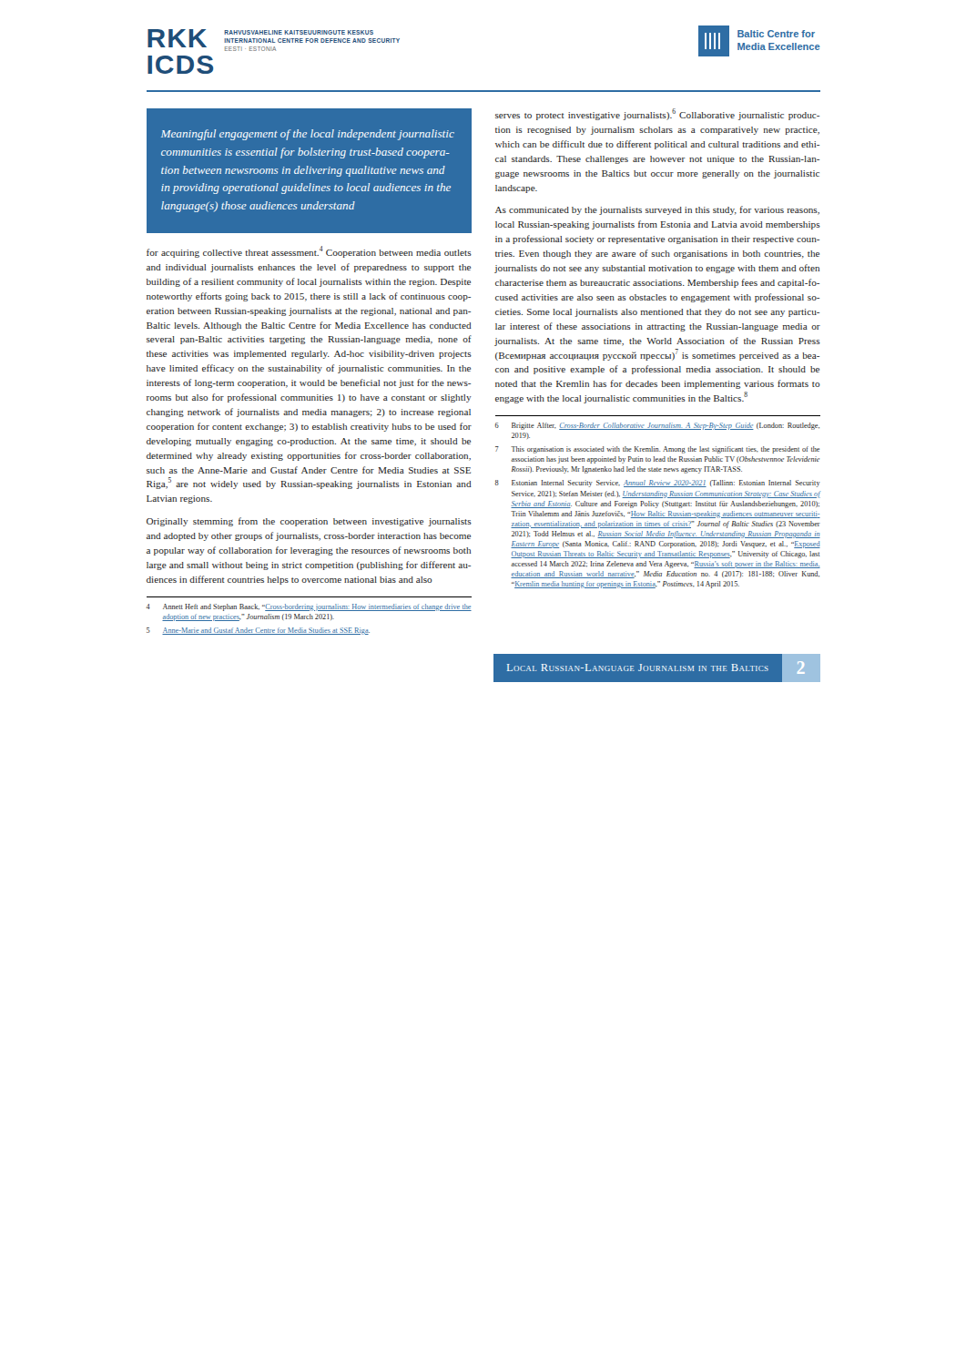RKKICDS
RAHVUSVAHELINE KAITSEUURINGUTE KESKUS
INTERNATIONAL CENTRE FOR DEFENCE AND SECURITY
EESTI · ESTONIA
Baltic Centre for
Media Excellence
Meaningful engagement of the local independent journalistic communities is essential for bolstering trust-based cooperation between newsrooms in delivering qualitative news and in providing operational guidelines to local audiences in the language(s) those audiences understand
for acquiring collective threat assessment.4 Cooperation between media outlets and individual journalists enhances the level of preparedness to support the building of a resilient community of local journalists within the region. Despite noteworthy efforts going back to 2015, there is still a lack of continuous cooperation between Russian-speaking journalists at the regional, national and pan-Baltic levels. Although the Baltic Centre for Media Excellence has conducted several pan-Baltic activities targeting the Russian-language media, none of these activities was implemented regularly. Ad-hoc visibility-driven projects have limited efficacy on the sustainability of journalistic communities. In the interests of long-term cooperation, it would be beneficial not just for the newsrooms but also for professional communities 1) to have a constant or slightly changing network of journalists and media managers; 2) to increase regional cooperation for content exchange; 3) to establish creativity hubs to be used for developing mutually engaging co-production. At the same time, it should be determined why already existing opportunities for cross-border collaboration, such as the Anne-Marie and Gustaf Ander Centre for Media Studies at SSE Riga,5 are not widely used by Russian-speaking journalists in Estonian and Latvian regions.
Originally stemming from the cooperation between investigative journalists and adopted by other groups of journalists, cross-border interaction has become a popular way of collaboration for leveraging the resources of newsrooms both large and small without being in strict competition (publishing for different audiences in different countries helps to overcome national bias and also
4
Annett Heft and Stephan Baack, “Cross-bordering journalism: How intermediaries of change drive the adoption of new practices,” Journalism (19 March 2021).
5
Anne-Marie and Gustaf Ander Centre for Media Studies at SSE Riga.
serves to protect investigative journalists).6 Collaborative journalistic production is recognised by journalism scholars as a comparatively new practice, which can be difficult due to different political and cultural traditions and ethical standards. These challenges are however not unique to the Russian-language newsrooms in the Baltics but occur more generally on the journalistic landscape.
As communicated by the journalists surveyed in this study, for various reasons, local Russian-speaking journalists from Estonia and Latvia avoid memberships in a professional society or representative organisation in their respective countries. Even though they are aware of such organisations in both countries, the journalists do not see any substantial motivation to engage with them and often characterise them as bureaucratic associations. Membership fees and capital-focused activities are also seen as obstacles to engagement with professional societies. Some local journalists also mentioned that they do not see any particular interest of these associations in attracting the Russian-language media or journalists. At the same time, the World Association of the Russian Press (Всемирная ассоциация русской прессы)7 is sometimes perceived as a beacon and positive example of a professional media association. It should be noted that the Kremlin has for decades been implementing various formats to engage with the local journalistic communities in the Baltics.8
6
Brigitte Alfter, Cross-Border Collaborative Journalism. A Step-By-Step Guide (London: Routledge, 2019).
7
This organisation is associated with the Kremlin. Among the last significant ties, the president of the association has just been appointed by Putin to lead the Russian Public TV (Obshestvennoe Televidenie Rossii). Previously, Mr Ignatenko had led the state news agency ITAR-TASS.
8
Estonian Internal Security Service, Annual Review 2020-2021 (Tallinn: Estonian Internal Security Service, 2021); Stefan Meister (ed.), Understanding Russian Communication Strategy: Case Studies of Serbia and Estonia. Culture and Foreign Policy (Stuttgart: Institut für Auslandsbeziehungen, 2010); Triin Vihalemm and Jānis Juzefovičs, “How Baltic Russian-speaking audiences outmaneuver securitization, essentialization, and polarization in times of crisis?” Journal of Baltic Studies (23 November 2021); Todd Helmus et al., Russian Social Media Influence. Understanding Russian Propaganda in Eastern Europe (Santa Monica, Calif.: RAND Corporation, 2018); Jordi Vasquez, et al., “Exposed Outpost Russian Threats to Baltic Security and Transatlantic Responses,” University of Chicago, last accessed 14 March 2022; Irina Zeleneva and Vera Ageeva, “Russia’s soft power in the Baltics: media, education and Russian world narrative,” Media Education no. 4 (2017): 181-188; Oliver Kund, “Kremlin media hunting for openings in Estonia,” Postimees, 14 April 2015.
Local Russian-Language Journalism in the Baltics
2